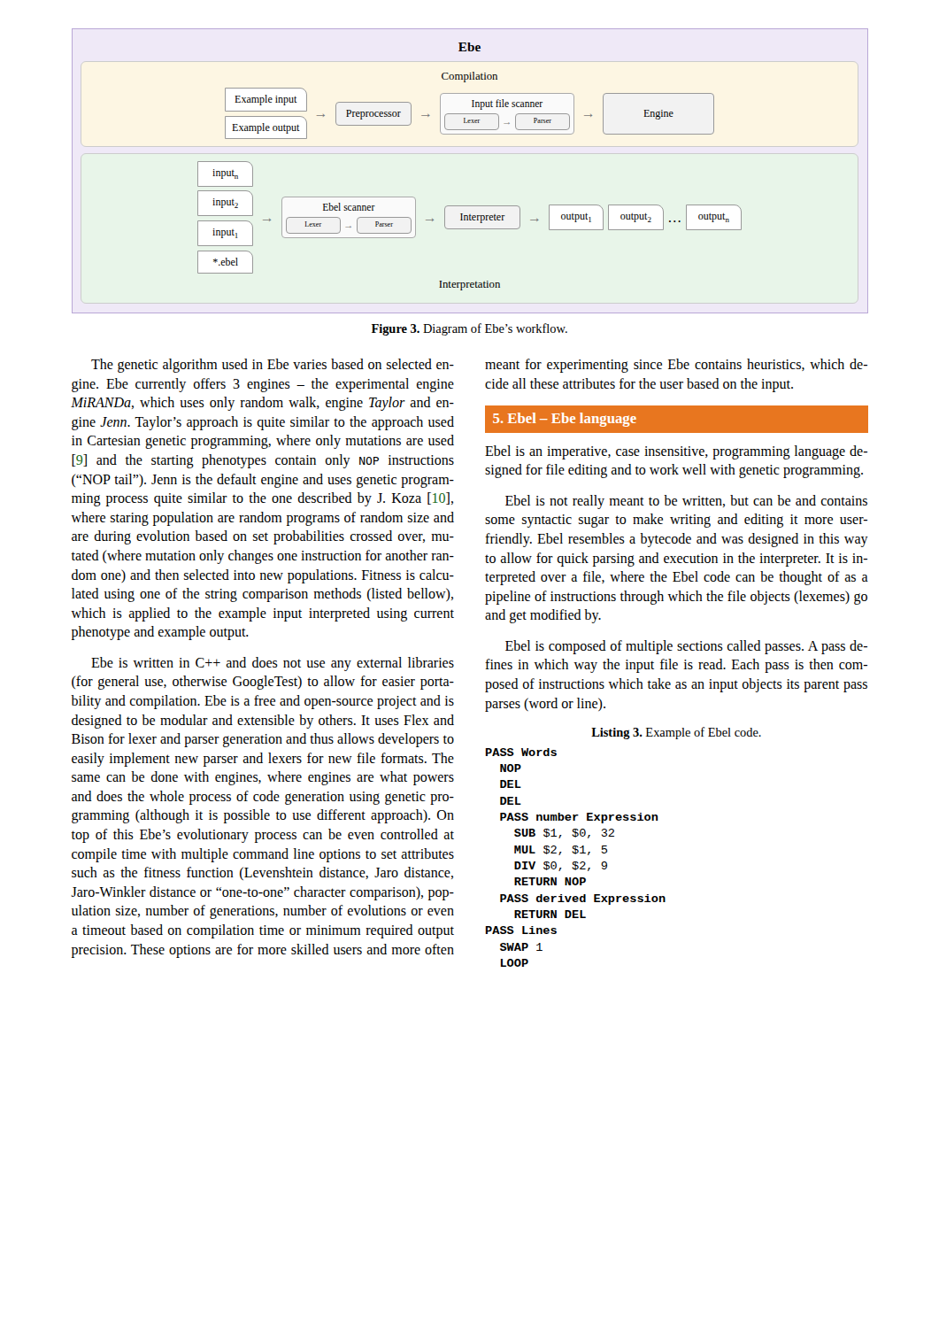Ebe
Compilation
Exam­ple input
Exam­ple output
→
Preprocessor
→
Input file scanner
Lexer
→
Parser
→
Engine
inputn
input2
input1
*.ebel
→
Ebel scanner
Lexer
→
Parser
→
Interpreter
→
output1
output2
…
outputn
Interpretation
Figure 3. Diagram of Ebe’s workflow.
The genetic algorithm used in Ebe varies based on selected engine. Ebe currently offers 3 engines – the experimental engine MiRANDa, which uses only random walk, engine Taylor and engine Jenn. Taylor’s approach is quite similar to the approach used in Cartesian genetic programming, where only mutations are used [9] and the starting phenotypes contain only NOP instructions (“NOP tail”). Jenn is the default engine and uses genetic programming process quite similar to the one described by J. Koza [10], where staring population are random programs of random size and are during evolution based on set probabilities crossed over, mutated (where mutation only changes one instruction for another random one) and then selected into new populations. Fitness is calculated using one of the string comparison methods (listed bellow), which is applied to the example input interpreted using current phenotype and example output.
Ebe is written in C++ and does not use any external libraries (for general use, otherwise GoogleTest) to allow for easier portability and compilation. Ebe is a free and open-source project and is designed to be modular and extensible by others. It uses Flex and Bison for lexer and parser generation and thus allows developers to easily implement new parser and lexers for new file formats. The same can be done with engines, where engines are what powers and does the whole process of code generation using genetic programming (although it is possible to use different approach). On top of this Ebe’s evolutionary process can be even controlled at compile time with multiple command line options to set attributes such as the fitness function (Levenshtein distance, Jaro distance, Jaro-Winkler distance or “one-to-one” character comparison), population size, number of generations, number of evolutions or even a timeout based on compilation time or minimum required output precision. These options are for more skilled users and more often meant for experimenting since Ebe contains heuristics, which decide all these attributes for the user based on the input.
5. Ebel – Ebe language
Ebel is an imperative, case insensitive, programming language designed for file editing and to work well with genetic programming.
Ebel is not really meant to be written, but can be and contains some syntactic sugar to make writing and editing it more user-friendly. Ebel resembles a bytecode and was designed in this way to allow for quick parsing and execution in the interpreter. It is interpreted over a file, where the Ebel code can be thought of as a pipeline of instructions through which the file objects (lexemes) go and get modified by.
Ebel is composed of multiple sections called passes. A pass defines in which way the input file is read. Each pass is then composed of instructions which take as an input objects its parent pass parses (word or line).
Listing 3. Example of Ebel code.
PASS Words
  NOP
  DEL
  DEL
  PASS number Expression
    SUB $1, $0, 32
    MUL $2, $1, 5
    DIV $0, $2, 9
    RETURN NOP
  PASS derived Expression
    RETURN DEL
PASS Lines
  SWAP 1
  LOOP